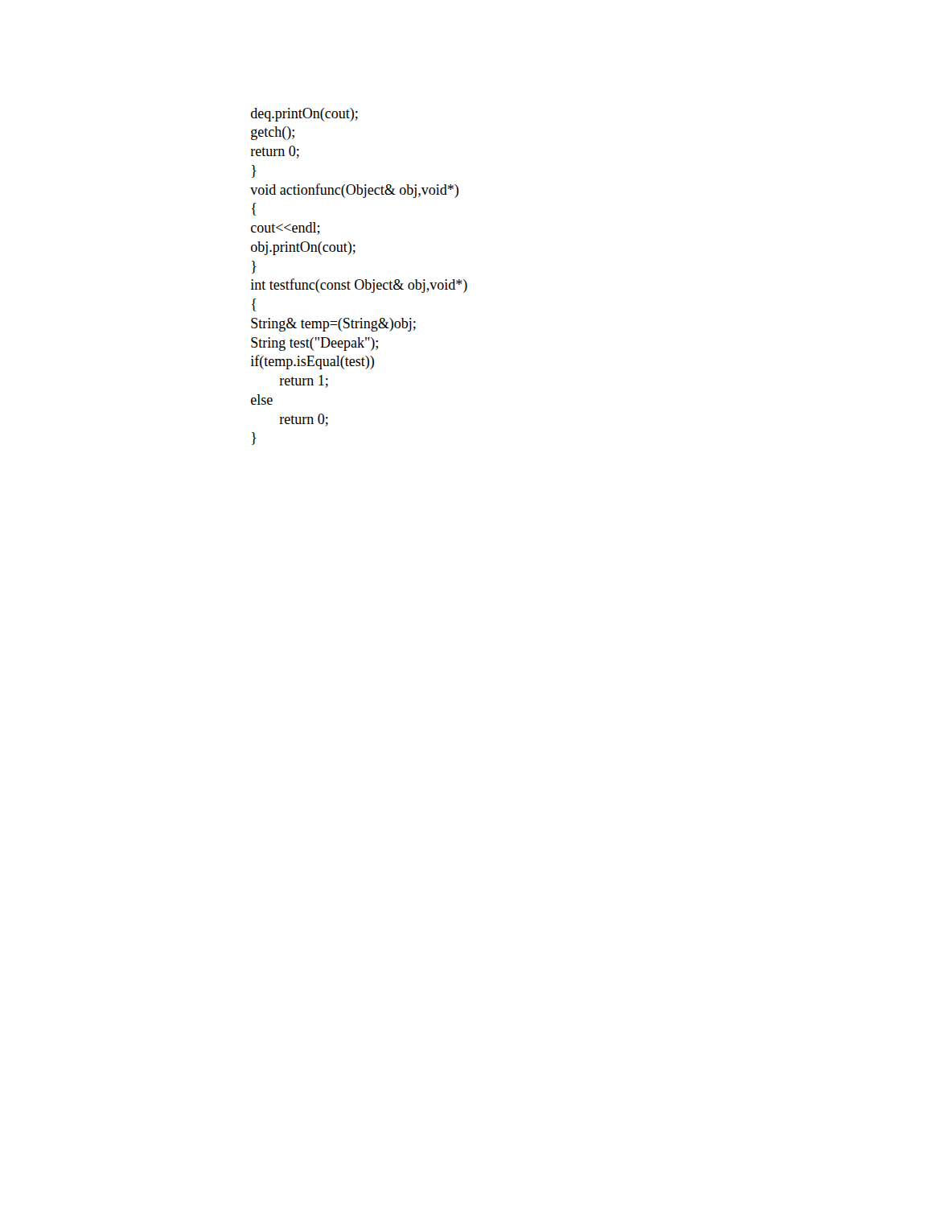deq.printOn(cout);
getch();
return 0;
}
void actionfunc(Object& obj,void*)
{
cout<<endl;
obj.printOn(cout);
}
int testfunc(const Object& obj,void*)
{
String& temp=(String&)obj;
String test("Deepak");
if(temp.isEqual(test))
        return 1;
else
        return 0;
}